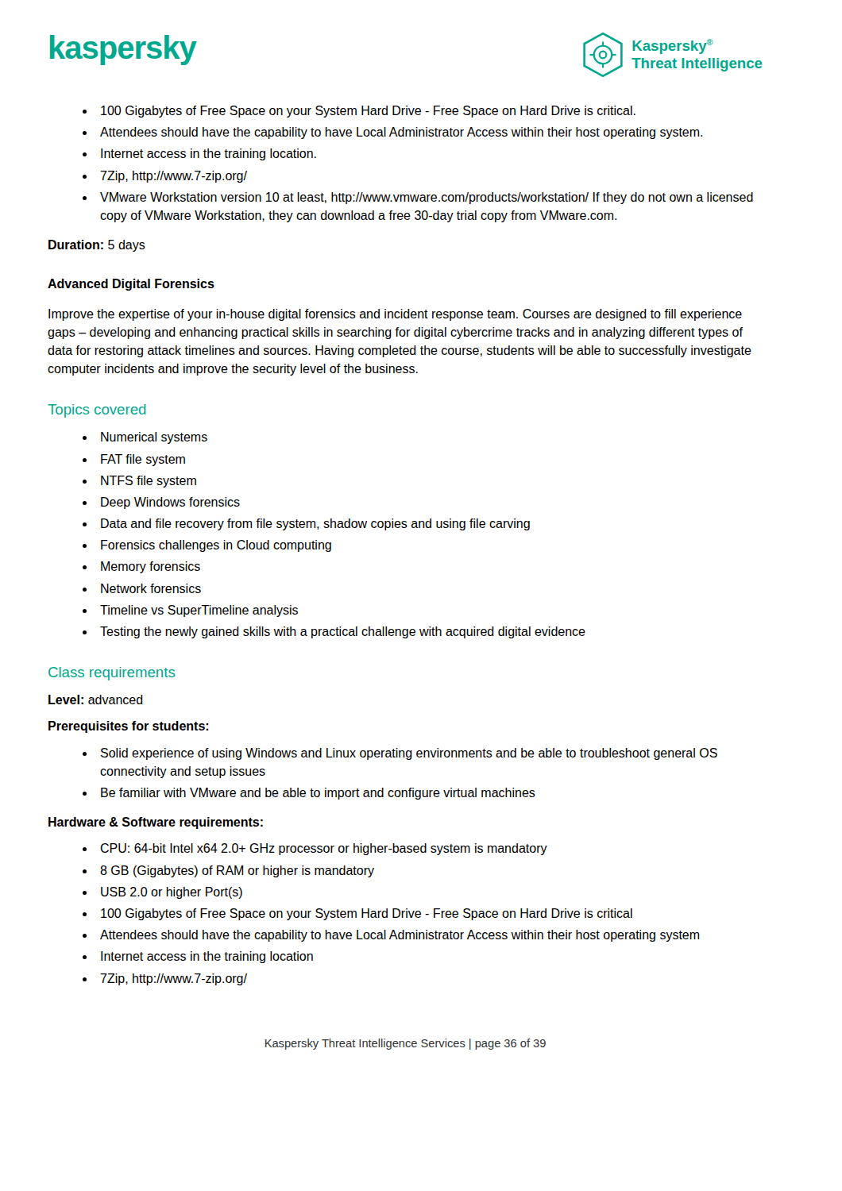kaspersky
Kaspersky®
Threat Intelligence
100 Gigabytes of Free Space on your System Hard Drive - Free Space on Hard Drive is critical.
Attendees should have the capability to have Local Administrator Access within their host operating system.
Internet access in the training location.
7Zip, http://www.7-zip.org/
VMware Workstation version 10 at least, http://www.vmware.com/products/workstation/ If they do not own a licensed copy of VMware Workstation, they can download a free 30-day trial copy from VMware.com.
Duration: 5 days
Advanced Digital Forensics
Improve the expertise of your in-house digital forensics and incident response team. Courses are designed to fill experience gaps – developing and enhancing practical skills in searching for digital cybercrime tracks and in analyzing different types of data for restoring attack timelines and sources. Having completed the course, students will be able to successfully investigate computer incidents and improve the security level of the business.
Topics covered
Numerical systems
FAT file system
NTFS file system
Deep Windows forensics
Data and file recovery from file system, shadow copies and using file carving
Forensics challenges in Cloud computing
Memory forensics
Network forensics
Timeline vs SuperTimeline analysis
Testing the newly gained skills with a practical challenge with acquired digital evidence
Class requirements
Level: advanced
Prerequisites for students:
Solid experience of using Windows and Linux operating environments and be able to troubleshoot general OS connectivity and setup issues
Be familiar with VMware and be able to import and configure virtual machines
Hardware & Software requirements:
CPU: 64-bit Intel x64 2.0+ GHz processor or higher-based system is mandatory
8 GB (Gigabytes) of RAM or higher is mandatory
USB 2.0 or higher Port(s)
100 Gigabytes of Free Space on your System Hard Drive - Free Space on Hard Drive is critical
Attendees should have the capability to have Local Administrator Access within their host operating system
Internet access in the training location
7Zip, http://www.7-zip.org/
Kaspersky Threat Intelligence Services | page 36 of 39